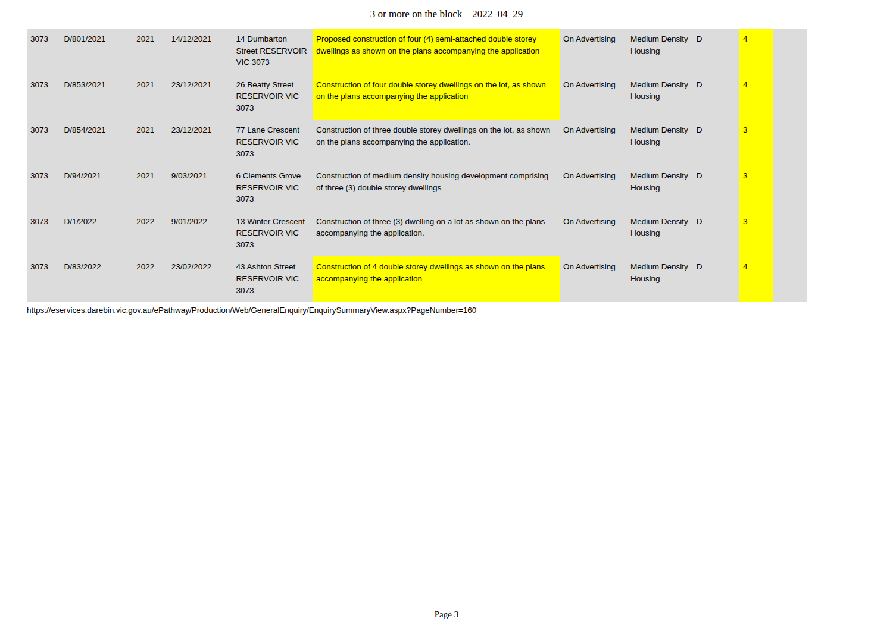3 or more on the block 2022_04_29
| 3073 | D/801/2021 | 2021 | 14/12/2021 | 14 Dumbarton Street RESERVOIR VIC 3073 | Proposed construction of four (4) semi-attached double storey dwellings as shown on the plans accompanying the application | On Advertising | Medium Density Housing | D | 4 | |
| 3073 | D/853/2021 | 2021 | 23/12/2021 | 26 Beatty Street RESERVOIR VIC 3073 | Construction of four double storey dwellings on the lot, as shown on the plans accompanying the application | On Advertising | Medium Density Housing | D | 4 | |
| 3073 | D/854/2021 | 2021 | 23/12/2021 | 77 Lane Crescent RESERVOIR VIC 3073 | Construction of three double storey dwellings on the lot, as shown on the plans accompanying the application. | On Advertising | Medium Density Housing | D | 3 | |
| 3073 | D/94/2021 | 2021 | 9/03/2021 | 6 Clements Grove RESERVOIR VIC 3073 | Construction of medium density housing development comprising of three (3) double storey dwellings | On Advertising | Medium Density Housing | D | 3 | |
| 3073 | D/1/2022 | 2022 | 9/01/2022 | 13 Winter Crescent RESERVOIR VIC 3073 | Construction of three (3) dwelling on a lot as shown on the plans accompanying the application. | On Advertising | Medium Density Housing | D | 3 | |
| 3073 | D/83/2022 | 2022 | 23/02/2022 | 43 Ashton Street RESERVOIR VIC 3073 | Construction of 4 double storey dwellings as shown on the plans accompanying the application | On Advertising | Medium Density Housing | D | 4 | |
https://eservices.darebin.vic.gov.au/ePathway/Production/Web/GeneralEnquiry/EnquirySummaryView.aspx?PageNumber=160
Page 3